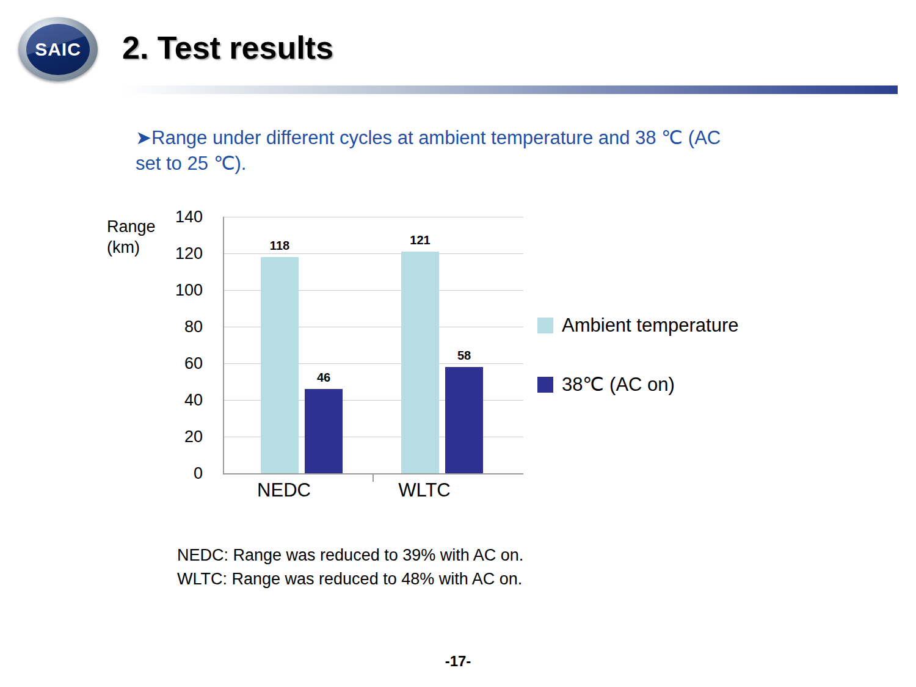SAIC
2. Test results
➤Range under different cycles at ambient temperature and 38 ℃ (AC set to 25 ℃).
Range
(km)
140 120 100 80 60 40 20 0
118
46
121
58
NEDC WLTC
Ambient temperature
38℃ (AC on)
NEDC: Range was reduced to 39% with AC on.
WLTC: Range was reduced to 48% with AC on.
-17-